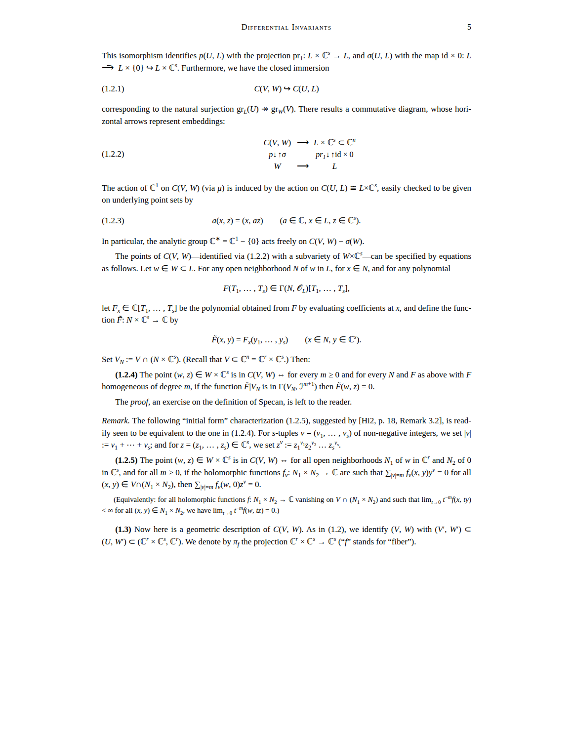Differential Invariants 5
This isomorphism identifies p(U, L) with the projection pr1: L × ℂs → L, and σ(U, L) with the map id × 0: L ⟶∼ L × {0} ↪ L × ℂs. Furthermore, we have the closed immersion
(1.2.1) C(V, W) ↪ C(U, L)
corresponding to the natural surjection grL(U) ↠ grW(V). There results a commutative diagram, whose horizontal arrows represent embeddings:
(1.2.2)
| C ( V , W ) | ⟶ | L × ℂ s ⊂ ℂ n |
| p ↓ ↑ σ | | pr 1 ↓ ↑ id × 0 |
| W | ⟶ | L |
The action of ℂ1 on C(V, W) (via μ) is induced by the action on C(U, L) ≅ L×ℂs, easily checked to be given on underlying point sets by
(1.2.3) a(x, z) = (x, az)  (a ∈ ℂ, x ∈ L, z ∈ ℂs).
In particular, the analytic group ℂ∗ = ℂ1 − {0} acts freely on C(V, W) − σ(W).
The points of C(V, W)—identified via (1.2.2) with a subvariety of W×ℂs—can be specified by equations as follows. Let w ∈ W ⊂ L. For any open neighborhood N of w in L, for x ∈ N, and for any polynomial
F(T1, … , Ts) ∈ Γ(N, 𝒪L)[T1, … , Ts],
let Fx ∈ ℂ[T1, … , Ts] be the polynomial obtained from F by evaluating coefficients at x, and define the function F̃: N × ℂs → ℂ by
F̃(x, y) = Fx(y1, … , ys)  (x ∈ N, y ∈ ℂs).
Set VN := V ∩ (N × ℂs). (Recall that V ⊂ ℂn = ℂr × ℂs.) Then:
(1.2.4) The point (w, z) ∈ W × ℂs is in C(V, W) ⇔ for every m ≥ 0 and for every N and F as above with F homogeneous of degree m, if the function F̃|VN is in Γ(VN, ℐm+1) then F̃(w, z) = 0.
The proof, an exercise on the definition of Specan, is left to the reader.
Remark. The following “initial form” characterization (1.2.5), suggested by [Hi2, p. 18, Remark 3.2], is readily seen to be equivalent to the one in (1.2.4). For s-tuples ν = (ν1, … , νs) of non-negative integers, we set |ν| := ν1 + ⋯ + νs; and for z = (z1, … , zs) ∈ ℂs, we set zν := z1ν1z2ν2 … zsνs.
(1.2.5) The point (w, z) ∈ W × ℂs is in C(V, W) ⇔ for all open neighborhoods N1 of w in ℂr and N2 of 0 in ℂs, and for all m ≥ 0, if the holomorphic functions fν: N1 × N2 → ℂ are such that ∑|ν|=m fν(x, y)yν = 0 for all (x, y) ∈ V∩(N1 × N2), then ∑|ν|=m fν(w, 0)zν = 0.
(Equivalently: for all holomorphic functions f: N1 × N2 → ℂ vanishing on V ∩ (N1 × N2) and such that limt→0 t−mf(x, ty) < ∞ for all (x, y) ∈ N1 × N2, we have limt→0 t−mf(w, tz) = 0.)
(1.3) Now here is a geometric description of C(V, W). As in (1.2), we identify (V, W) with (V′, W′) ⊂ (U, W′) ⊂ (ℂr × ℂs, ℂr). We denote by πf the projection ℂr × ℂs → ℂs (“f” stands for “fiber”).